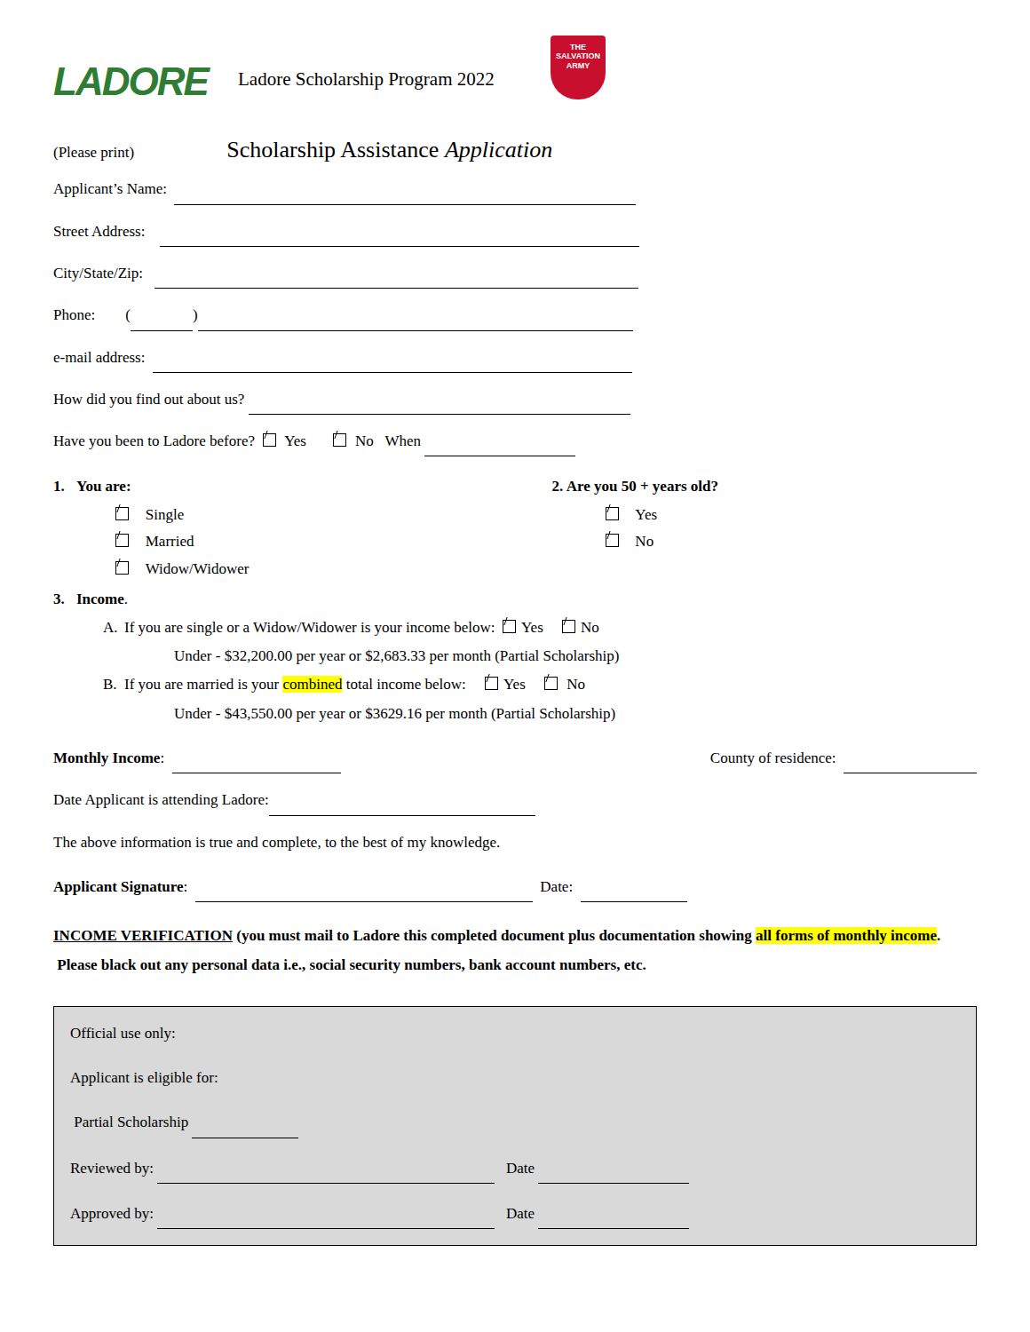LADORE Ladore Scholarship Program 2022
THE
SALVATION
ARMY
(Please print) Scholarship Assistance Application
Applicant’s Name:
Street Address:
City/State/Zip:
Phone: ( )
e-mail address:
How did you find out about us?
Have you been to Ladore before? Yes No When
1. You are:
Single
Married
Widow/Widower
2. Are you 50 + years old?
Yes
No
3. Income.
A. If you are single or a Widow/Widower is your income below: Yes No
Under - $32,200.00 per year or $2,683.33 per month (Partial Scholarship)
B. If you are married is your combined total income below: Yes No
Under - $43,550.00 per year or $3629.16 per month (Partial Scholarship)
Monthly Income:
County of residence:
Date Applicant is attending Ladore:
The above information is true and complete, to the best of my knowledge.
Applicant Signature: Date:
INCOME VERIFICATION (you must mail to Ladore this completed document plus documentation showing all forms of monthly income. Please black out any personal data i.e., social security numbers, bank account numbers, etc.
Official use only:
Applicant is eligible for:
Partial Scholarship
Reviewed by: Date
Approved by: Date